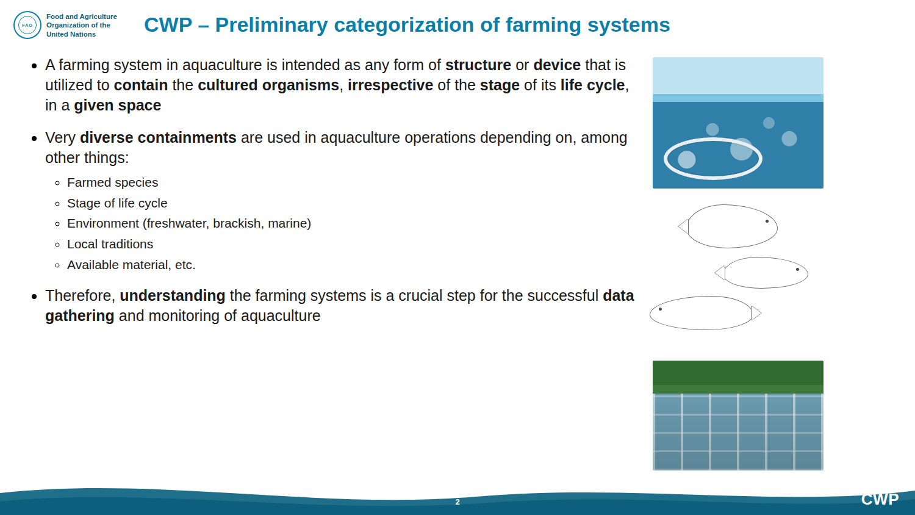FAO
Food and Agriculture
Organization of the
United Nations
CWP – Preliminary categorization of farming systems
A farming system in aquaculture is intended as any form of structure or device that is utilized to contain the cultured organisms, irrespective of the stage of its life cycle, in a given space
Very diverse containments are used in aquaculture operations depending on, among other things:
Farmed species
Stage of life cycle
Environment (freshwater, brackish, marine)
Local traditions
Available material, etc.
Therefore, understanding the farming systems is a crucial step for the successful data gathering and monitoring of aquaculture
2
CWP